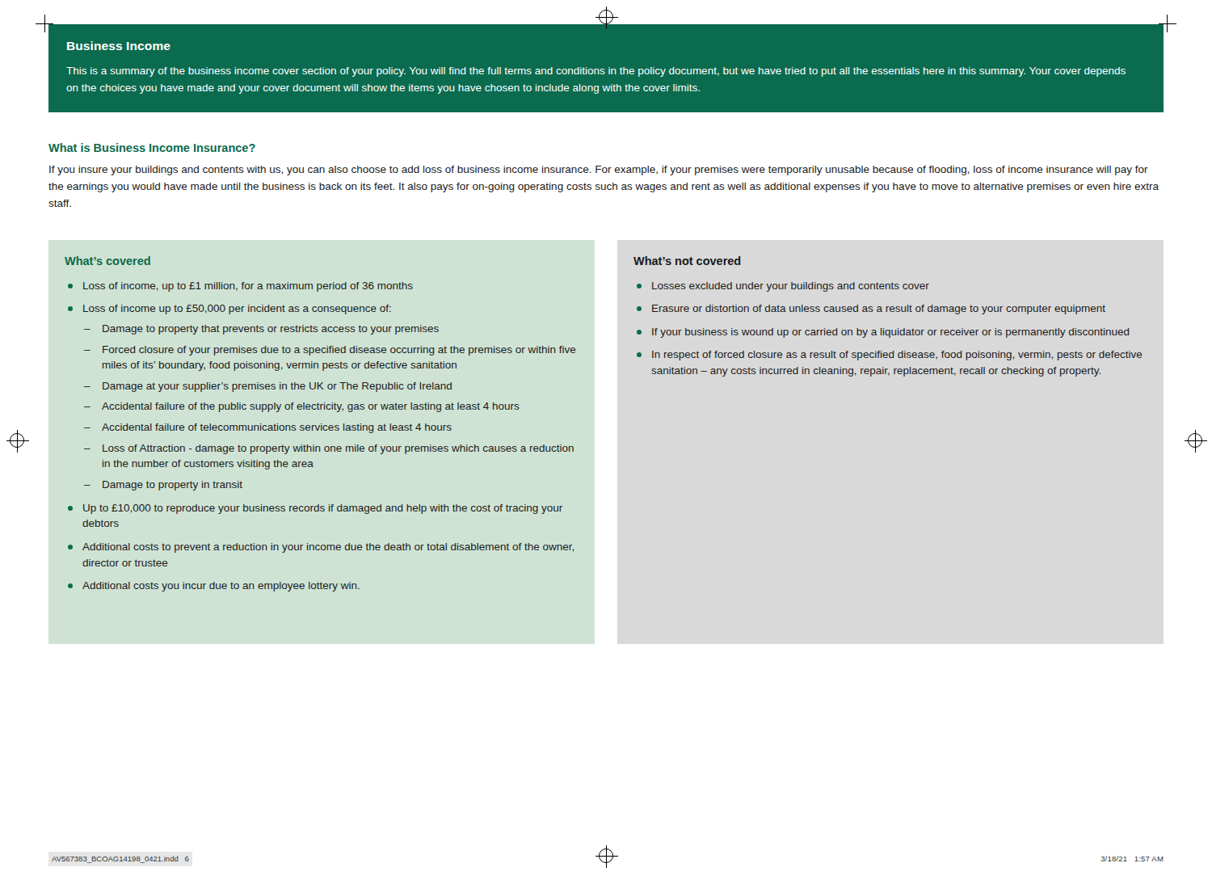Business Income
This is a summary of the business income cover section of your policy. You will find the full terms and conditions in the policy document, but we have tried to put all the essentials here in this summary. Your cover depends on the choices you have made and your cover document will show the items you have chosen to include along with the cover limits.
What is Business Income Insurance?
If you insure your buildings and contents with us, you can also choose to add loss of business income insurance. For example, if your premises were temporarily unusable because of flooding, loss of income insurance will pay for the earnings you would have made until the business is back on its feet. It also pays for on-going operating costs such as wages and rent as well as additional expenses if you have to move to alternative premises or even hire extra staff.
What’s covered
Loss of income, up to £1 million, for a maximum period of 36 months
Loss of income up to £50,000 per incident as a consequence of:
Damage to property that prevents or restricts access to your premises
Forced closure of your premises due to a specified disease occurring at the premises or within five miles of its’ boundary, food poisoning, vermin pests or defective sanitation
Damage at your supplier’s premises in the UK or The Republic of Ireland
Accidental failure of the public supply of electricity, gas or water lasting at least 4 hours
Accidental failure of telecommunications services lasting at least 4 hours
Loss of Attraction - damage to property within one mile of your premises which causes a reduction in the number of customers visiting the area
Damage to property in transit
Up to £10,000 to reproduce your business records if damaged and help with the cost of tracing your debtors
Additional costs to prevent a reduction in your income due the death or total disablement of the owner, director or trustee
Additional costs you incur due to an employee lottery win.
What’s not covered
Losses excluded under your buildings and contents cover
Erasure or distortion of data unless caused as a result of damage to your computer equipment
If your business is wound up or carried on by a liquidator or receiver or is permanently discontinued
In respect of forced closure as a result of specified disease, food poisoning, vermin, pests or defective sanitation – any costs incurred in cleaning, repair, replacement, recall or checking of property.
AV567383_BCOAG14198_0421.indd 6
3/18/21 1:57 AM